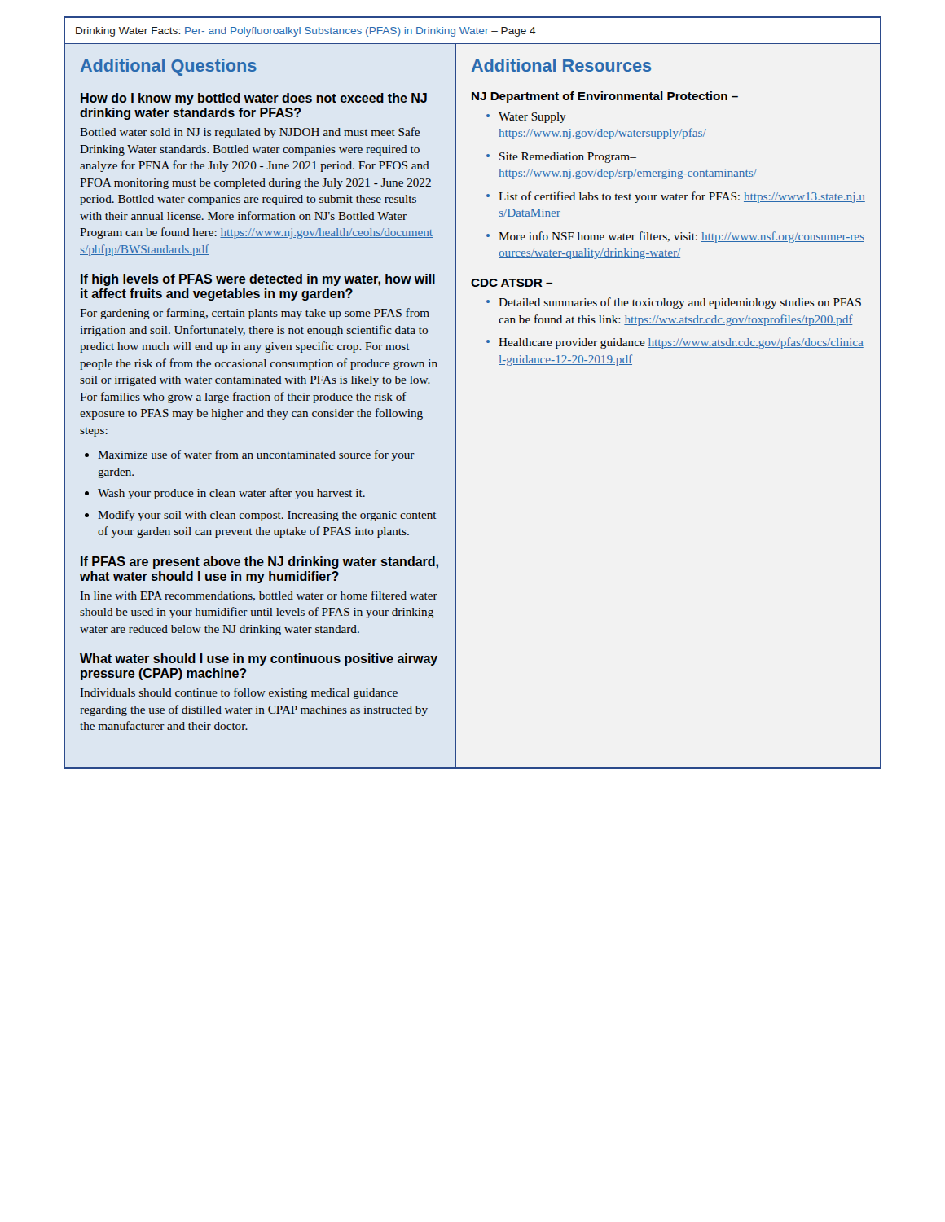Drinking Water Facts: Per- and Polyfluoroalkyl Substances (PFAS) in Drinking Water – Page 4
Additional Questions
How do I know my bottled water does not exceed the NJ drinking water standards for PFAS?
Bottled water sold in NJ is regulated by NJDOH and must meet Safe Drinking Water standards. Bottled water companies were required to analyze for PFNA for the July 2020 - June 2021 period. For PFOS and PFOA monitoring must be completed during the July 2021 - June 2022 period. Bottled water companies are required to submit these results with their annual license. More information on NJ's Bottled Water Program can be found here: https://www.nj.gov/health/ceohs/documents/phfpp/BWStandards.pdf
If high levels of PFAS were detected in my water, how will it affect fruits and vegetables in my garden?
For gardening or farming, certain plants may take up some PFAS from irrigation and soil. Unfortunately, there is not enough scientific data to predict how much will end up in any given specific crop. For most people the risk of from the occasional consumption of produce grown in soil or irrigated with water contaminated with PFAs is likely to be low. For families who grow a large fraction of their produce the risk of exposure to PFAS may be higher and they can consider the following steps:
Maximize use of water from an uncontaminated source for your garden.
Wash your produce in clean water after you harvest it.
Modify your soil with clean compost. Increasing the organic content of your garden soil can prevent the uptake of PFAS into plants.
If PFAS are present above the NJ drinking water standard, what water should I use in my humidifier?
In line with EPA recommendations, bottled water or home filtered water should be used in your humidifier until levels of PFAS in your drinking water are reduced below the NJ drinking water standard.
What water should I use in my continuous positive airway pressure (CPAP) machine?
Individuals should continue to follow existing medical guidance regarding the use of distilled water in CPAP machines as instructed by the manufacturer and their doctor.
Additional Resources
NJ Department of Environmental Protection –
Water Supply
https://www.nj.gov/dep/watersupply/pfas/
Site Remediation Program–
https://www.nj.gov/dep/srp/emerging-contaminants/
List of certified labs to test your water for PFAS: https://www13.state.nj.us/DataMiner
More info NSF home water filters, visit: http://www.nsf.org/consumer-resources/water-quality/drinking-water/
CDC ATSDR –
Detailed summaries of the toxicology and epidemiology studies on PFAS can be found at this link: https://ww.atsdr.cdc.gov/toxprofiles/tp200.pdf
Healthcare provider guidance https://www.atsdr.cdc.gov/pfas/docs/clinical-guidance-12-20-2019.pdf